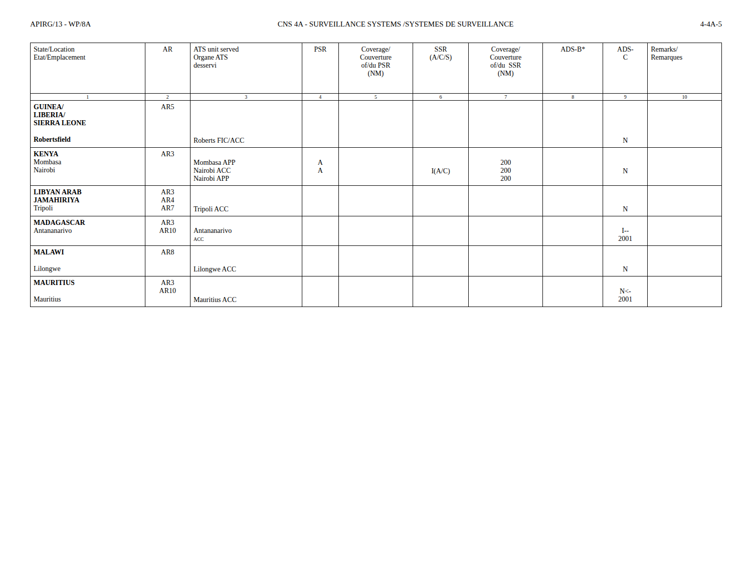APIRG/13 - WP/8A CNS 4A - SURVEILLANCE SYSTEMS /SYSTEMES DE SURVEILLANCE 4-4A-5
| State/Location Etat/Emplacement | AR | ATS unit served Organe ATS desservi | PSR | Coverage/ Couverture of/du PSR (NM) | SSR (A/C/S) | Coverage/ Couverture of/du SSR (NM) | ADS-B* | ADS- C | Remarks/ Remarques |
| --- | --- | --- | --- | --- | --- | --- | --- | --- | --- |
| 1 | 2 | 3 | 4 | 5 | 6 | 7 | 8 | 9 | 10 |
| GUINEA/ LIBERIA/ SIERRA LEONE Robertsfield | AR5 | Roberts FIC/ACC | | | | | | N | |
| KENYA Mombasa Nairobi | AR3 | Mombasa APP Nairobi ACC Nairobi APP | A A | | I(A/C) | 200 200 200 | | N | |
| LIBYAN ARAB JAMAHIRIYA Tripoli | AR3 AR4 AR7 | Tripoli ACC | | | | | | N | |
| MADAGASCAR Antananarivo | AR3 AR10 | Antananarivo ACC | | | | | | I-- 2001 | |
| MALAWI Lilongwe | AR8 | Lilongwe ACC | | | | | | N | |
| MAURITIUS Mauritius | AR3 AR10 | Mauritius ACC | | | | | | N<- 2001 | |